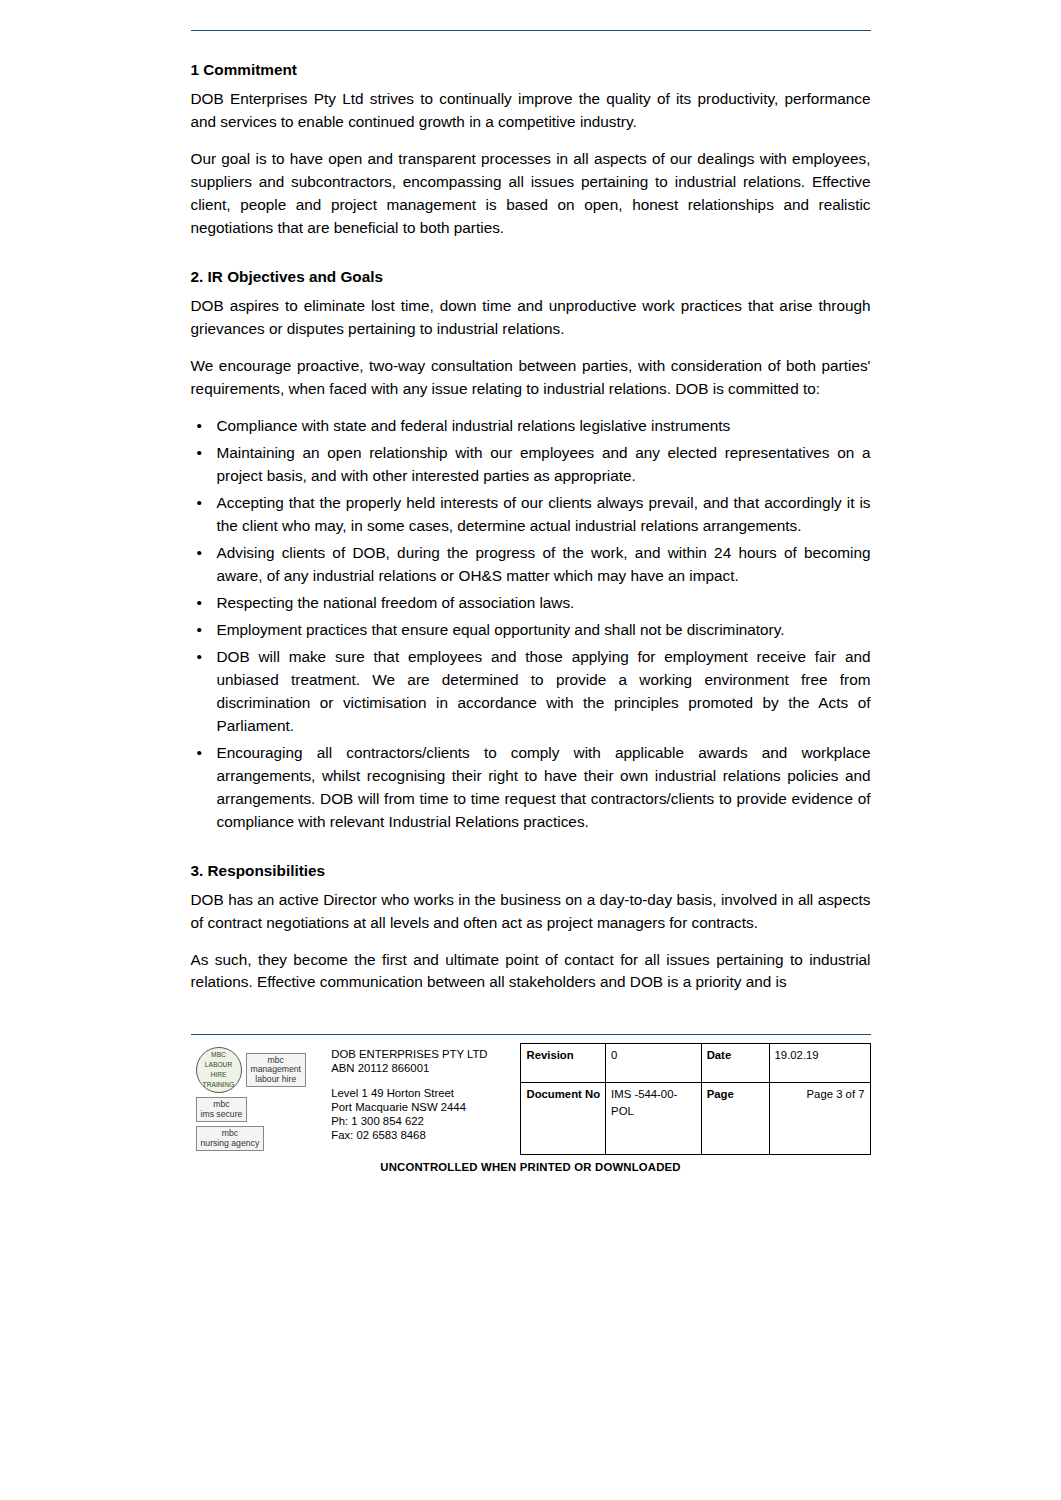1 Commitment
DOB Enterprises Pty Ltd strives to continually improve the quality of its productivity, performance and services to enable continued growth in a competitive industry.
Our goal is to have open and transparent processes in all aspects of our dealings with employees, suppliers and subcontractors, encompassing all issues pertaining to industrial relations. Effective client, people and project management is based on open, honest relationships and realistic negotiations that are beneficial to both parties.
2. IR Objectives and Goals
DOB aspires to eliminate lost time, down time and unproductive work practices that arise through grievances or disputes pertaining to industrial relations.
We encourage proactive, two-way consultation between parties, with consideration of both parties' requirements, when faced with any issue relating to industrial relations. DOB is committed to:
Compliance with state and federal industrial relations legislative instruments
Maintaining an open relationship with our employees and any elected representatives on a project basis, and with other interested parties as appropriate.
Accepting that the properly held interests of our clients always prevail, and that accordingly it is the client who may, in some cases, determine actual industrial relations arrangements.
Advising clients of DOB, during the progress of the work, and within 24 hours of becoming aware, of any industrial relations or OH&S matter which may have an impact.
Respecting the national freedom of association laws.
Employment practices that ensure equal opportunity and shall not be discriminatory.
DOB will make sure that employees and those applying for employment receive fair and unbiased treatment. We are determined to provide a working environment free from discrimination or victimisation in accordance with the principles promoted by the Acts of Parliament.
Encouraging all contractors/clients to comply with applicable awards and workplace arrangements, whilst recognising their right to have their own industrial relations policies and arrangements. DOB will from time to time request that contractors/clients to provide evidence of compliance with relevant Industrial Relations practices.
3. Responsibilities
DOB has an active Director who works in the business on a day-to-day basis, involved in all aspects of contract negotiations at all levels and often act as project managers for contracts.
As such, they become the first and ultimate point of contact for all issues pertaining to industrial relations. Effective communication between all stakeholders and DOB is a priority and is
| MBC LABOUR HIRE TRAINING mbc management labour hire mbc ims secure mbc nursing agency | DOB ENTERPRISES PTY LTD ABN 20112 866001 | Revision | 0 | Date | 19.02.19 |
| Level 1 49 Horton Street Port Macquarie NSW 2444 Ph: 1 300 854 622 Fax: 02 6583 8468 | Document No | IMS -544-00-POL | Page | Page 3 of 7 |
UNCONTROLLED WHEN PRINTED OR DOWNLOADED